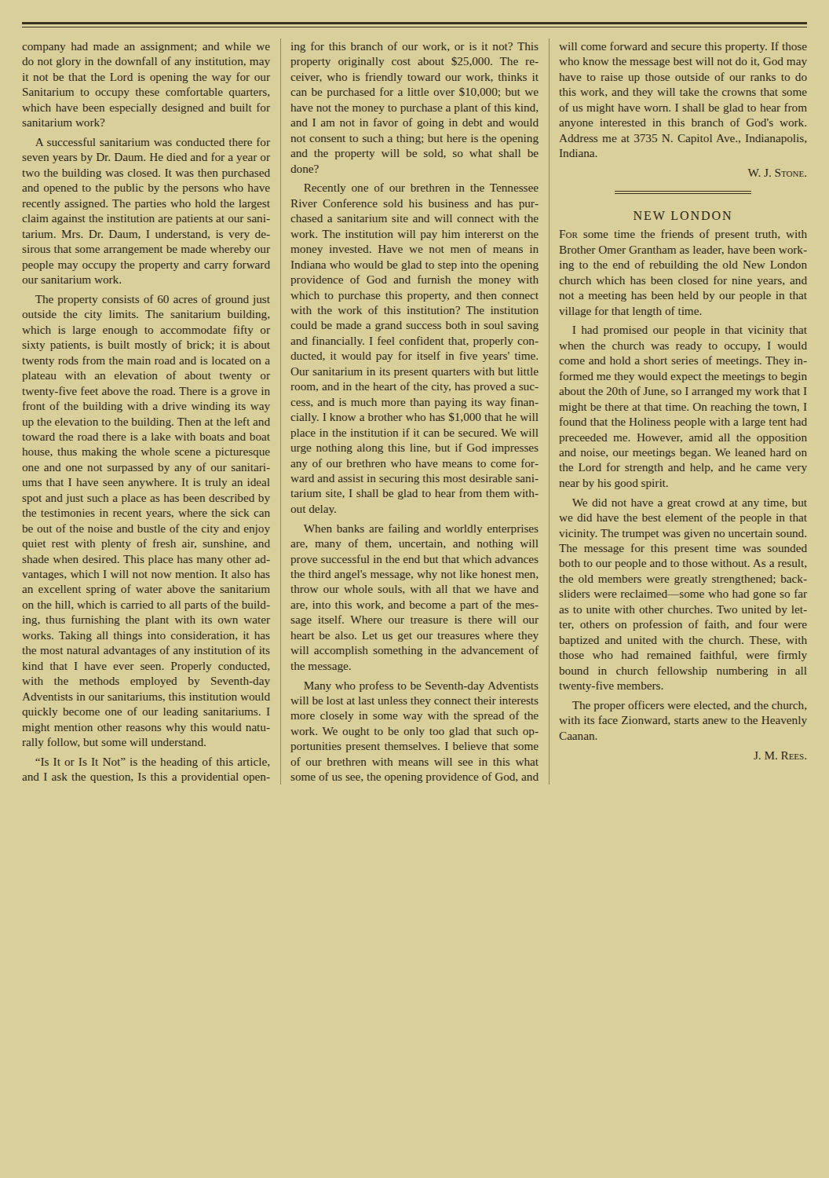company had made an assignment; and while we do not glory in the downfall of any institution, may it not be that the Lord is opening the way for our Sanitarium to occupy these comfortable quarters, which have been especially designed and built for sanitarium work?
A successful sanitarium was conducted there for seven years by Dr. Daum. He died and for a year or two the building was closed. It was then purchased and opened to the public by the persons who have recently assigned. The parties who hold the largest claim against the institution are patients at our sanitarium. Mrs. Dr. Daum, I understand, is very desirous that some arrangement be made whereby our people may occupy the property and carry forward our sanitarium work.
The property consists of 60 acres of ground just outside the city limits. The sanitarium building, which is large enough to accommodate fifty or sixty patients, is built mostly of brick; it is about twenty rods from the main road and is located on a plateau with an elevation of about twenty or twenty-five feet above the road. There is a grove in front of the building with a drive winding its way up the elevation to the building. Then at the left and toward the road there is a lake with boats and boat house, thus making the whole scene a picturesque one and one not surpassed by any of our sanitariums that I have seen anywhere. It is truly an ideal spot and just such a place as has been described by the testimonies in recent years, where the sick can be out of the noise and bustle of the city and enjoy quiet rest with plenty of fresh air, sunshine, and shade when desired. This place has many other advantages, which I will not now mention. It also has an excellent spring of water above the sanitarium on the hill, which is carried to all parts of the building, thus furnishing the plant with its own water works. Taking all things into consideration, it has the most natural advantages of any institution of its kind that I have ever seen. Properly conducted, with the methods employed by Seventh-day Adventists in our sanitariums, this institution would quickly become one of our leading sanitariums. I might mention other reasons why this would naturally follow, but some will understand.
“Is It or Is It Not” is the heading of this article, and I ask the question, Is this a providential opening for this branch of our work, or is it not? This property originally cost about $25,000. The receiver, who is friendly toward our work, thinks it can be purchased for a little over $10,000; but we have not the money to purchase a plant of this kind, and I am not in favor of going in debt and would not consent to such a thing; but here is the opening and the property will be sold, so what shall be done?
Recently one of our brethren in the Tennessee River Conference sold his business and has purchased a sanitarium site and will connect with the work. The institution will pay him intererst on the money invested. Have we not men of means in Indiana who would be glad to step into the opening providence of God and furnish the money with which to purchase this property, and then connect with the work of this institution? The institution could be made a grand success both in soul saving and financially. I feel confident that, properly conducted, it would pay for itself in five years' time. Our sanitarium in its present quarters with but little room, and in the heart of the city, has proved a success, and is much more than paying its way financially. I know a brother who has $1,000 that he will place in the institution if it can be secured. We will urge nothing along this line, but if God impresses any of our brethren who have means to come forward and assist in securing this most desirable sanitarium site, I shall be glad to hear from them without delay.
When banks are failing and worldly enterprises are, many of them, uncertain, and nothing will prove successful in the end but that which advances the third angel's message, why not like honest men, throw our whole souls, with all that we have and are, into this work, and become a part of the message itself. Where our treasure is there will our heart be also. Let us get our treasures where they will accomplish something in the advancement of the message.
Many who profess to be Seventh-day Adventists will be lost at last unless they connect their interests more closely in some way with the spread of the work. We ought to be only too glad that such opportunities present themselves. I believe that some of our brethren with means will see in this what some of us see, the opening providence of God, and will come forward and secure this property. If those who know the message best will not do it, God may have to raise up those outside of our ranks to do this work, and they will take the crowns that some of us might have worn. I shall be glad to hear from anyone interested in this branch of God's work. Address me at 3735 N. Capitol Ave., Indianapolis, Indiana.
W. J. Stone.
NEW LONDON
For some time the friends of present truth, with Brother Omer Grantham as leader, have been working to the end of rebuilding the old New London church which has been closed for nine years, and not a meeting has been held by our people in that village for that length of time.
I had promised our people in that vicinity that when the church was ready to occupy, I would come and hold a short series of meetings. They informed me they would expect the meetings to begin about the 20th of June, so I arranged my work that I might be there at that time. On reaching the town, I found that the Holiness people with a large tent had preceeded me. However, amid all the opposition and noise, our meetings began. We leaned hard on the Lord for strength and help, and he came very near by his good spirit.
We did not have a great crowd at any time, but we did have the best element of the people in that vicinity. The trumpet was given no uncertain sound. The message for this present time was sounded both to our people and to those without. As a result, the old members were greatly strengthened; backsliders were reclaimed—some who had gone so far as to unite with other churches. Two united by letter, others on profession of faith, and four were baptized and united with the church. These, with those who had remained faithful, were firmly bound in church fellowship numbering in all twenty-five members.
The proper officers were elected, and the church, with its face Zionward, starts anew to the Heavenly Caanan.
J. M. Rees.